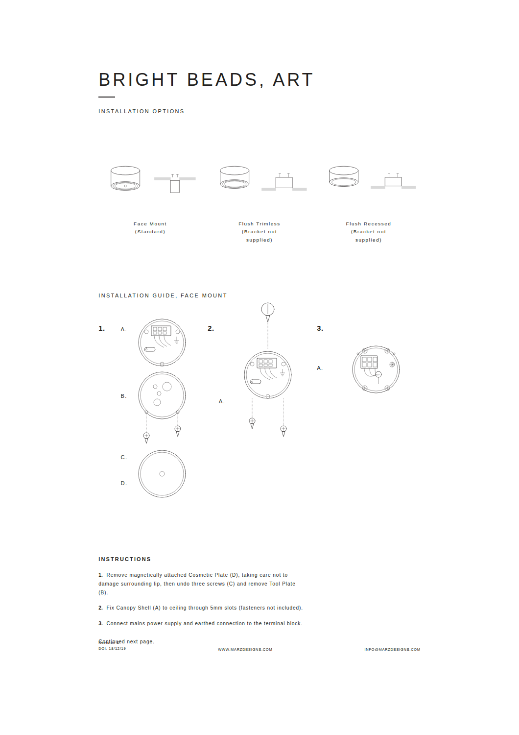BRIGHT BEADS, ART
Installation Options
Face Mount
(Standard)
Flush Trimless
(Bracket not
supplied)
Flush Recessed
(Bracket not
supplied)
Installation Guide, Face Mount
1.
A.
B.
C.
D.
2.
A.
3.
A.
Instructions
1. Remove magnetically attached Cosmetic Plate (D), taking care not to damage surrounding lip, then undo three screws (C) and remove Tool Plate (B).
2. Fix Canopy Shell (A) to ceiling through 5mm slots (fasteners not included).
3. Connect mains power supply and earthed connection to the terminal block.
Continued next page.
Revision D
DOI: 18/12/19
WWW.MARZDESIGNS.COM
INFO@MARZDESIGNS.COM